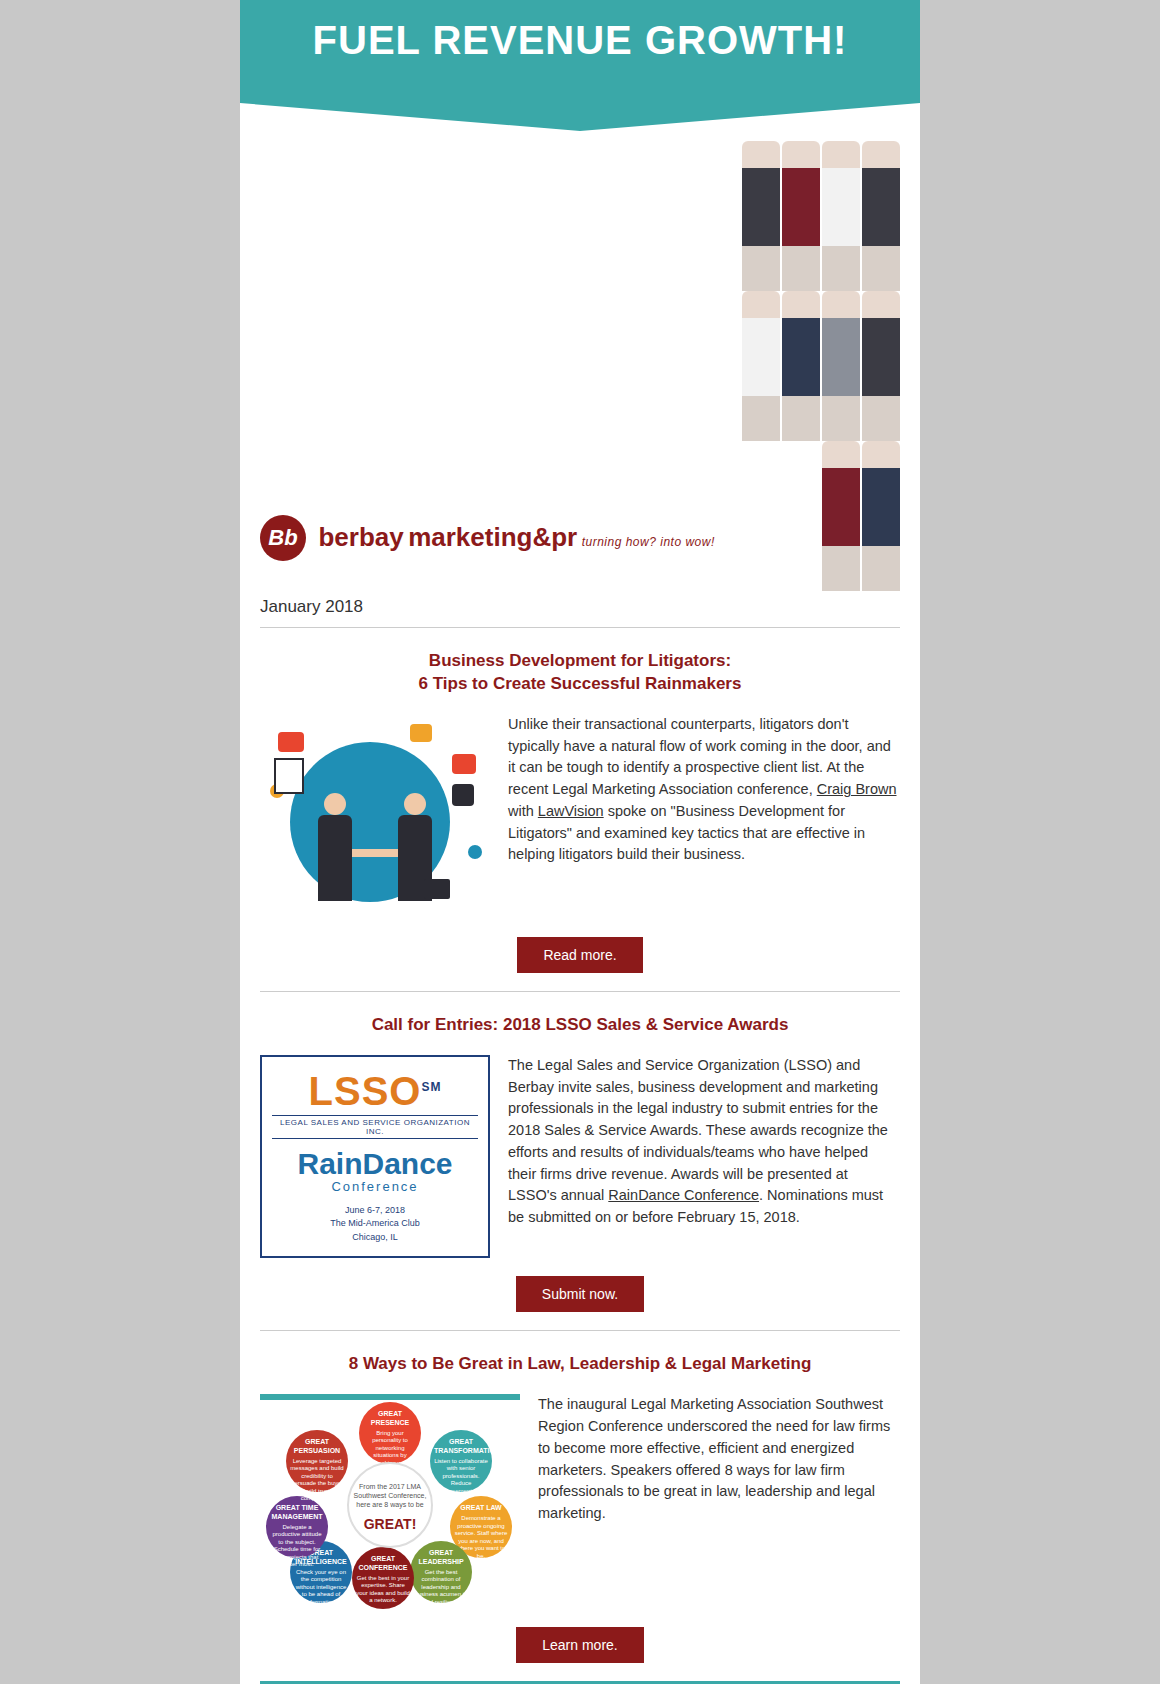FUEL REVENUE GROWTH!
Bb berbay marketing&pr turning how? into wow!
January 2018
Business Development for Litigators:
6 Tips to Create Successful Rainmakers
Unlike their transactional counterparts, litigators don't typically have a natural flow of work coming in the door, and it can be tough to identify a prospective client list. At the recent Legal Marketing Association conference, Craig Brown with LawVision spoke on "Business Development for Litigators" and examined key tactics that are effective in helping litigators build their business.
Read more.
Call for Entries: 2018 LSSO Sales & Service Awards
LSSOSM
LEGAL SALES AND SERVICE ORGANIZATION INC.
RainDance
Conference
June 6-7, 2018
The Mid-America Club
Chicago, IL
The Legal Sales and Service Organization (LSSO) and Berbay invite sales, business development and marketing professionals in the legal industry to submit entries for the 2018 Sales & Service Awards. These awards recognize the efforts and results of individuals/teams who have helped their firms drive revenue. Awards will be presented at LSSO's annual RainDance Conference. Nominations must be submitted on or before February 15, 2018.
Submit now.
8 Ways to Be Great in Law, Leadership & Legal Marketing
GREAT PRESENCEBring your personality to networking situations by speaking with conviction and combination of research and strength.
GREAT TRANSFORMATIONListen to collaborate with senior professionals. Reduce disagreements and innovation into initiatives.
GREAT LAWDemonstrate a proactive ongoing service. Staff where you are now, and where you want to be.
GREAT LEADERSHIPGet the best combination of leadership and business acumen to build resilience.
GREAT CONFERENCEGet the best in your expertise. Share your ideas and build a network.
GREAT INTELLIGENCECheck your eye on the competition without intelligence to be ahead of information.
GREAT TIME MANAGEMENTDelegate a productive attitude to the subject. Schedule time for the projects that matter most.
GREAT PERSUASIONLeverage targeted messages and build credibility to persuade the buyer and build trust with competitors.
From the 2017 LMA Southwest Conference, here are 8 ways to be GREAT!
The inaugural Legal Marketing Association Southwest Region Conference underscored the need for law firms to become more effective, efficient and energized marketers. Speakers offered 8 ways for law firm professionals to be great in law, leadership and legal marketing.
Learn more.